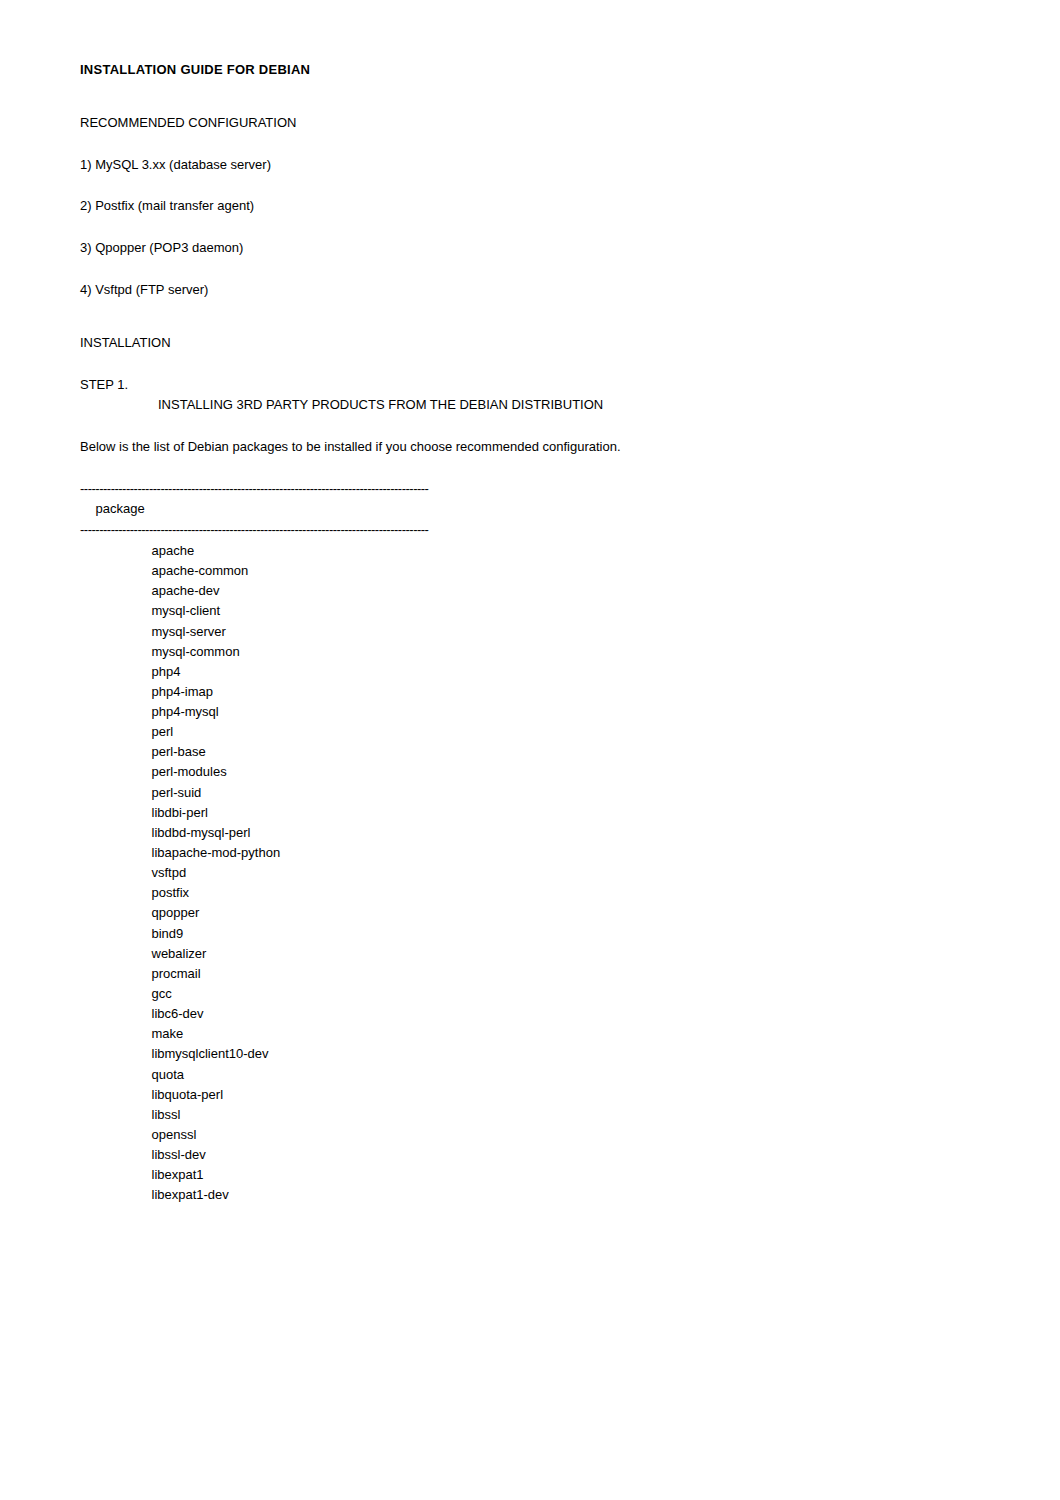INSTALLATION GUIDE FOR DEBIAN
RECOMMENDED CONFIGURATION
1) MySQL 3.xx (database server)
2) Postfix (mail transfer agent)
3) Qpopper (POP3 daemon)
4) Vsftpd (FTP server)
INSTALLATION
STEP 1.
INSTALLING 3RD PARTY PRODUCTS FROM THE DEBIAN DISTRIBUTION
Below is the list of Debian packages to be installed if you choose recommended configuration.
-------------------------------------------------------------------------------------------
package
-------------------------------------------------------------------------------------------
apache
apache-common
apache-dev
mysql-client
mysql-server
mysql-common
php4
php4-imap
php4-mysql
perl
perl-base
perl-modules
perl-suid
libdbi-perl
libdbd-mysql-perl
libapache-mod-python
vsftpd
postfix
qpopper
bind9
webalizer
procmail
gcc
libc6-dev
make
libmysqlclient10-dev
quota
libquota-perl
libssl
openssl
libssl-dev
libexpat1
libexpat1-dev